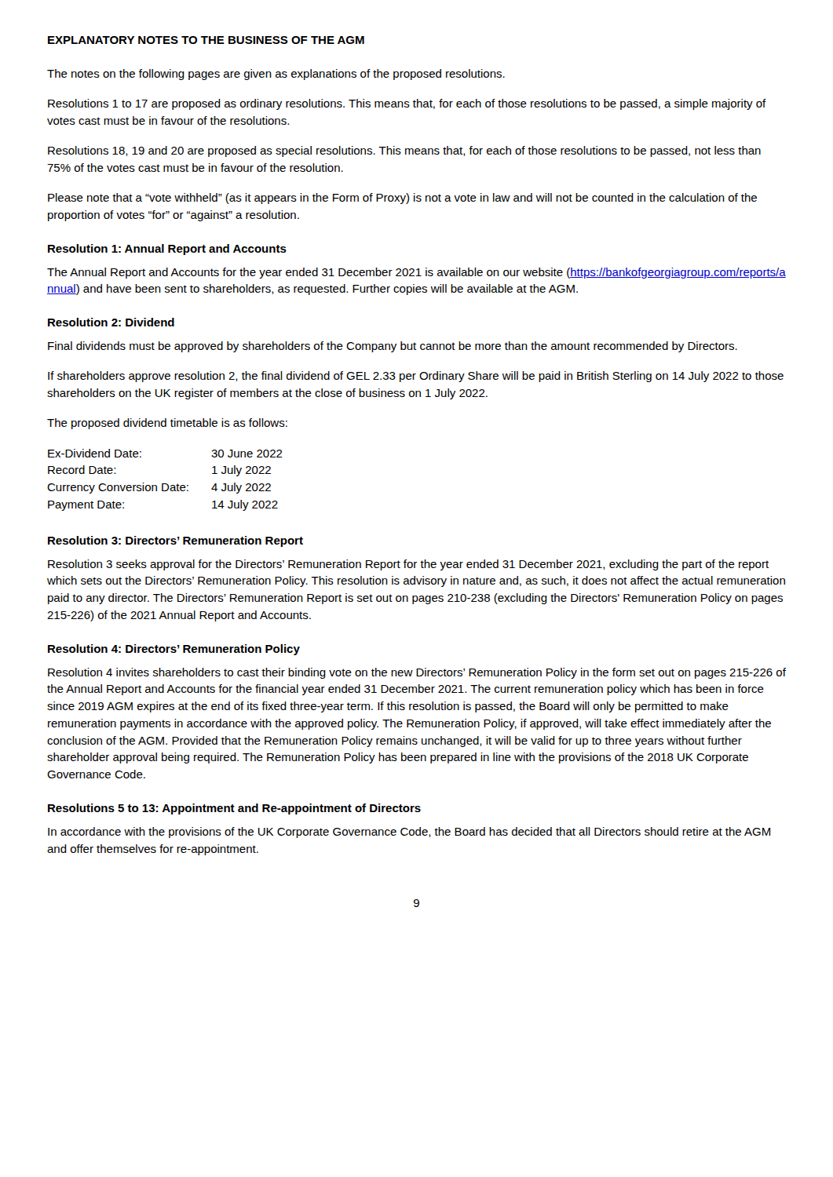EXPLANATORY NOTES TO THE BUSINESS OF THE AGM
The notes on the following pages are given as explanations of the proposed resolutions.
Resolutions 1 to 17 are proposed as ordinary resolutions. This means that, for each of those resolutions to be passed, a simple majority of votes cast must be in favour of the resolutions.
Resolutions 18, 19 and 20 are proposed as special resolutions. This means that, for each of those resolutions to be passed, not less than 75% of the votes cast must be in favour of the resolution.
Please note that a “vote withheld” (as it appears in the Form of Proxy) is not a vote in law and will not be counted in the calculation of the proportion of votes “for” or “against” a resolution.
Resolution 1: Annual Report and Accounts
The Annual Report and Accounts for the year ended 31 December 2021 is available on our website (https://bankofgeorgiagroup.com/reports/annual) and have been sent to shareholders, as requested. Further copies will be available at the AGM.
Resolution 2: Dividend
Final dividends must be approved by shareholders of the Company but cannot be more than the amount recommended by Directors.
If shareholders approve resolution 2, the final dividend of GEL 2.33 per Ordinary Share will be paid in British Sterling on 14 July 2022 to those shareholders on the UK register of members at the close of business on 1 July 2022.
The proposed dividend timetable is as follows:
| Ex-Dividend Date: | 30 June 2022 |
| Record Date: | 1 July 2022 |
| Currency Conversion Date: | 4 July 2022 |
| Payment Date: | 14 July 2022 |
Resolution 3: Directors’ Remuneration Report
Resolution 3 seeks approval for the Directors’ Remuneration Report for the year ended 31 December 2021, excluding the part of the report which sets out the Directors’ Remuneration Policy. This resolution is advisory in nature and, as such, it does not affect the actual remuneration paid to any director. The Directors’ Remuneration Report is set out on pages 210-238 (excluding the Directors' Remuneration Policy on pages 215-226) of the 2021 Annual Report and Accounts.
Resolution 4: Directors’ Remuneration Policy
Resolution 4 invites shareholders to cast their binding vote on the new Directors’ Remuneration Policy in the form set out on pages 215-226 of the Annual Report and Accounts for the financial year ended 31 December 2021. The current remuneration policy which has been in force since 2019 AGM expires at the end of its fixed three-year term. If this resolution is passed, the Board will only be permitted to make remuneration payments in accordance with the approved policy. The Remuneration Policy, if approved, will take effect immediately after the conclusion of the AGM. Provided that the Remuneration Policy remains unchanged, it will be valid for up to three years without further shareholder approval being required. The Remuneration Policy has been prepared in line with the provisions of the 2018 UK Corporate Governance Code.
Resolutions 5 to 13: Appointment and Re-appointment of Directors
In accordance with the provisions of the UK Corporate Governance Code, the Board has decided that all Directors should retire at the AGM and offer themselves for re-appointment.
9